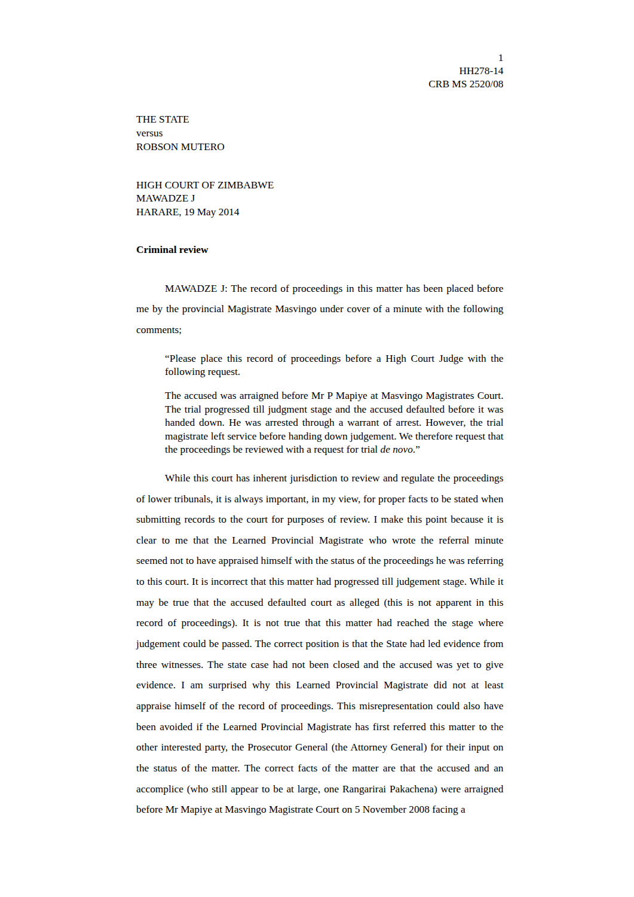1
HH278-14
CRB MS 2520/08
THE STATE
versus
ROBSON MUTERO
HIGH COURT OF ZIMBABWE
MAWADZE J
HARARE, 19 May 2014
Criminal review
MAWADZE J: The record of proceedings in this matter has been placed before me by the provincial Magistrate Masvingo under cover of a minute with the following comments;
“Please place this record of proceedings before a High Court Judge with the following request.
The accused was arraigned before Mr P Mapiye at Masvingo Magistrates Court. The trial progressed till judgment stage and the accused defaulted before it was handed down. He was arrested through a warrant of arrest. However, the trial magistrate left service before handing down judgement. We therefore request that the proceedings be reviewed with a request for trial de novo.”
While this court has inherent jurisdiction to review and regulate the proceedings of lower tribunals, it is always important, in my view, for proper facts to be stated when submitting records to the court for purposes of review. I make this point because it is clear to me that the Learned Provincial Magistrate who wrote the referral minute seemed not to have appraised himself with the status of the proceedings he was referring to this court. It is incorrect that this matter had progressed till judgement stage. While it may be true that the accused defaulted court as alleged (this is not apparent in this record of proceedings). It is not true that this matter had reached the stage where judgement could be passed. The correct position is that the State had led evidence from three witnesses. The state case had not been closed and the accused was yet to give evidence. I am surprised why this Learned Provincial Magistrate did not at least appraise himself of the record of proceedings. This misrepresentation could also have been avoided if the Learned Provincial Magistrate has first referred this matter to the other interested party, the Prosecutor General (the Attorney General) for their input on the status of the matter. The correct facts of the matter are that the accused and an accomplice (who still appear to be at large, one Rangarirai Pakachena) were arraigned before Mr Mapiye at Masvingo Magistrate Court on 5 November 2008 facing a